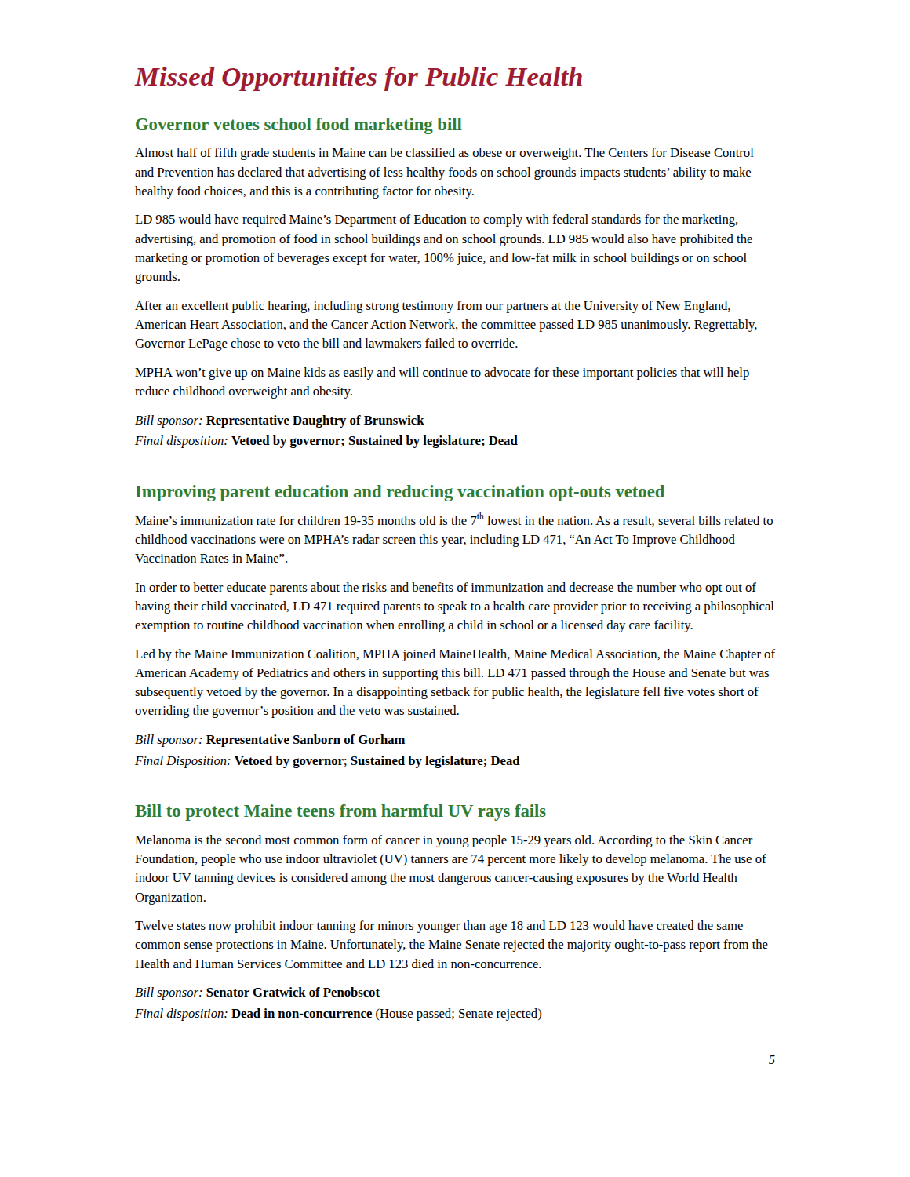Missed Opportunities for Public Health
Governor vetoes school food marketing bill
Almost half of fifth grade students in Maine can be classified as obese or overweight. The Centers for Disease Control and Prevention has declared that advertising of less healthy foods on school grounds impacts students’ ability to make healthy food choices, and this is a contributing factor for obesity.
LD 985 would have required Maine’s Department of Education to comply with federal standards for the marketing, advertising, and promotion of food in school buildings and on school grounds. LD 985 would also have prohibited the marketing or promotion of beverages except for water, 100% juice, and low-fat milk in school buildings or on school grounds.
After an excellent public hearing, including strong testimony from our partners at the University of New England, American Heart Association, and the Cancer Action Network, the committee passed LD 985 unanimously. Regrettably, Governor LePage chose to veto the bill and lawmakers failed to override.
MPHA won’t give up on Maine kids as easily and will continue to advocate for these important policies that will help reduce childhood overweight and obesity.
Bill sponsor: Representative Daughtry of Brunswick
Final disposition: Vetoed by governor; Sustained by legislature; Dead
Improving parent education and reducing vaccination opt-outs vetoed
Maine’s immunization rate for children 19-35 months old is the 7th lowest in the nation. As a result, several bills related to childhood vaccinations were on MPHA’s radar screen this year, including LD 471, “An Act To Improve Childhood Vaccination Rates in Maine”.
In order to better educate parents about the risks and benefits of immunization and decrease the number who opt out of having their child vaccinated, LD 471 required parents to speak to a health care provider prior to receiving a philosophical exemption to routine childhood vaccination when enrolling a child in school or a licensed day care facility.
Led by the Maine Immunization Coalition, MPHA joined MaineHealth, Maine Medical Association, the Maine Chapter of American Academy of Pediatrics and others in supporting this bill. LD 471 passed through the House and Senate but was subsequently vetoed by the governor. In a disappointing setback for public health, the legislature fell five votes short of overriding the governor’s position and the veto was sustained.
Bill sponsor: Representative Sanborn of Gorham
Final Disposition: Vetoed by governor; Sustained by legislature; Dead
Bill to protect Maine teens from harmful UV rays fails
Melanoma is the second most common form of cancer in young people 15-29 years old. According to the Skin Cancer Foundation, people who use indoor ultraviolet (UV) tanners are 74 percent more likely to develop melanoma. The use of indoor UV tanning devices is considered among the most dangerous cancer-causing exposures by the World Health Organization.
Twelve states now prohibit indoor tanning for minors younger than age 18 and LD 123 would have created the same common sense protections in Maine. Unfortunately, the Maine Senate rejected the majority ought-to-pass report from the Health and Human Services Committee and LD 123 died in non-concurrence.
Bill sponsor: Senator Gratwick of Penobscot
Final disposition: Dead in non-concurrence (House passed; Senate rejected)
5